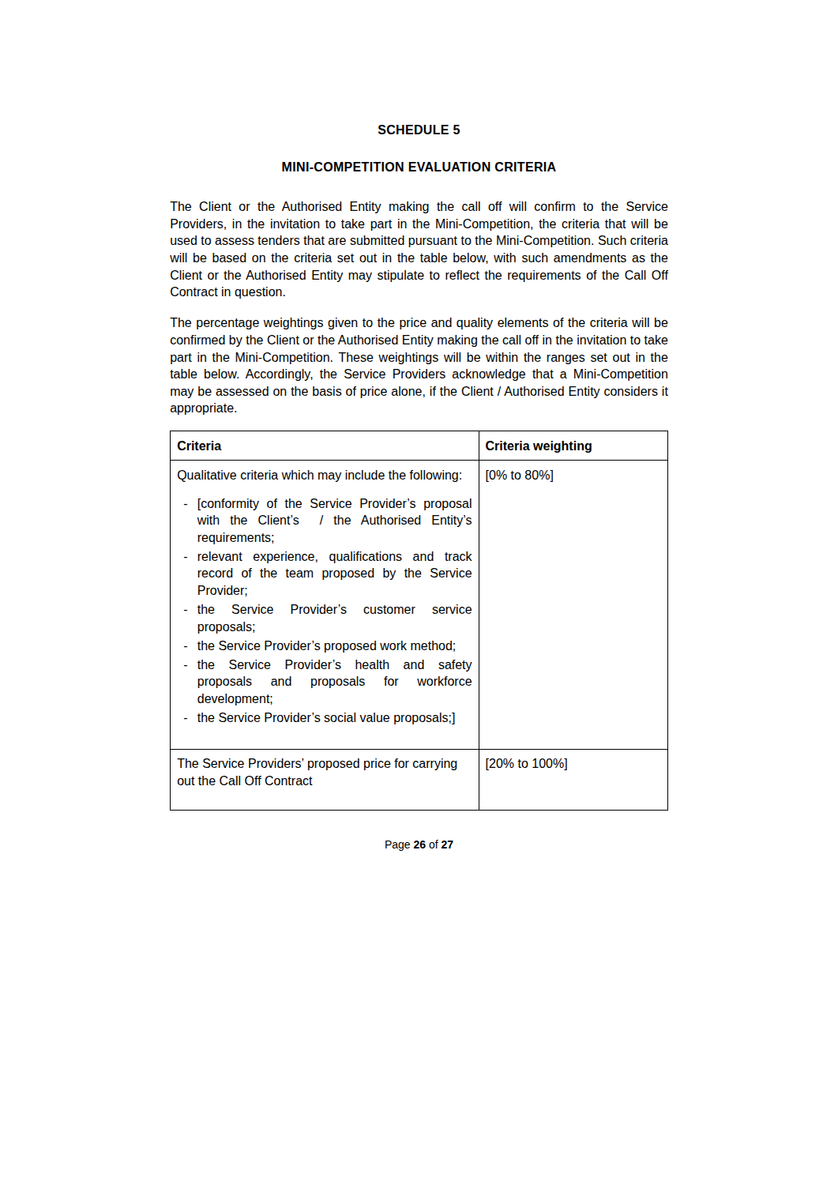SCHEDULE 5
MINI-COMPETITION EVALUATION CRITERIA
The Client or the Authorised Entity making the call off will confirm to the Service Providers, in the invitation to take part in the Mini-Competition, the criteria that will be used to assess tenders that are submitted pursuant to the Mini-Competition. Such criteria will be based on the criteria set out in the table below, with such amendments as the Client or the Authorised Entity may stipulate to reflect the requirements of the Call Off Contract in question.
The percentage weightings given to the price and quality elements of the criteria will be confirmed by the Client or the Authorised Entity making the call off in the invitation to take part in the Mini-Competition. These weightings will be within the ranges set out in the table below. Accordingly, the Service Providers acknowledge that a Mini-Competition may be assessed on the basis of price alone, if the Client / Authorised Entity considers it appropriate.
| Criteria | Criteria weighting |
| --- | --- |
| Qualitative criteria which may include the following: [conformity of the Service Provider’s proposal with the Client’s / the Authorised Entity’s requirements; relevant experience, qualifications and track record of the team proposed by the Service Provider; the Service Provider’s customer service proposals; the Service Provider’s proposed work method; the Service Provider’s health and safety proposals and proposals for workforce development; the Service Provider’s social value proposals;] | [0% to 80%] |
| The Service Providers’ proposed price for carrying out the Call Off Contract | [20% to 100%] |
Page 26 of 27